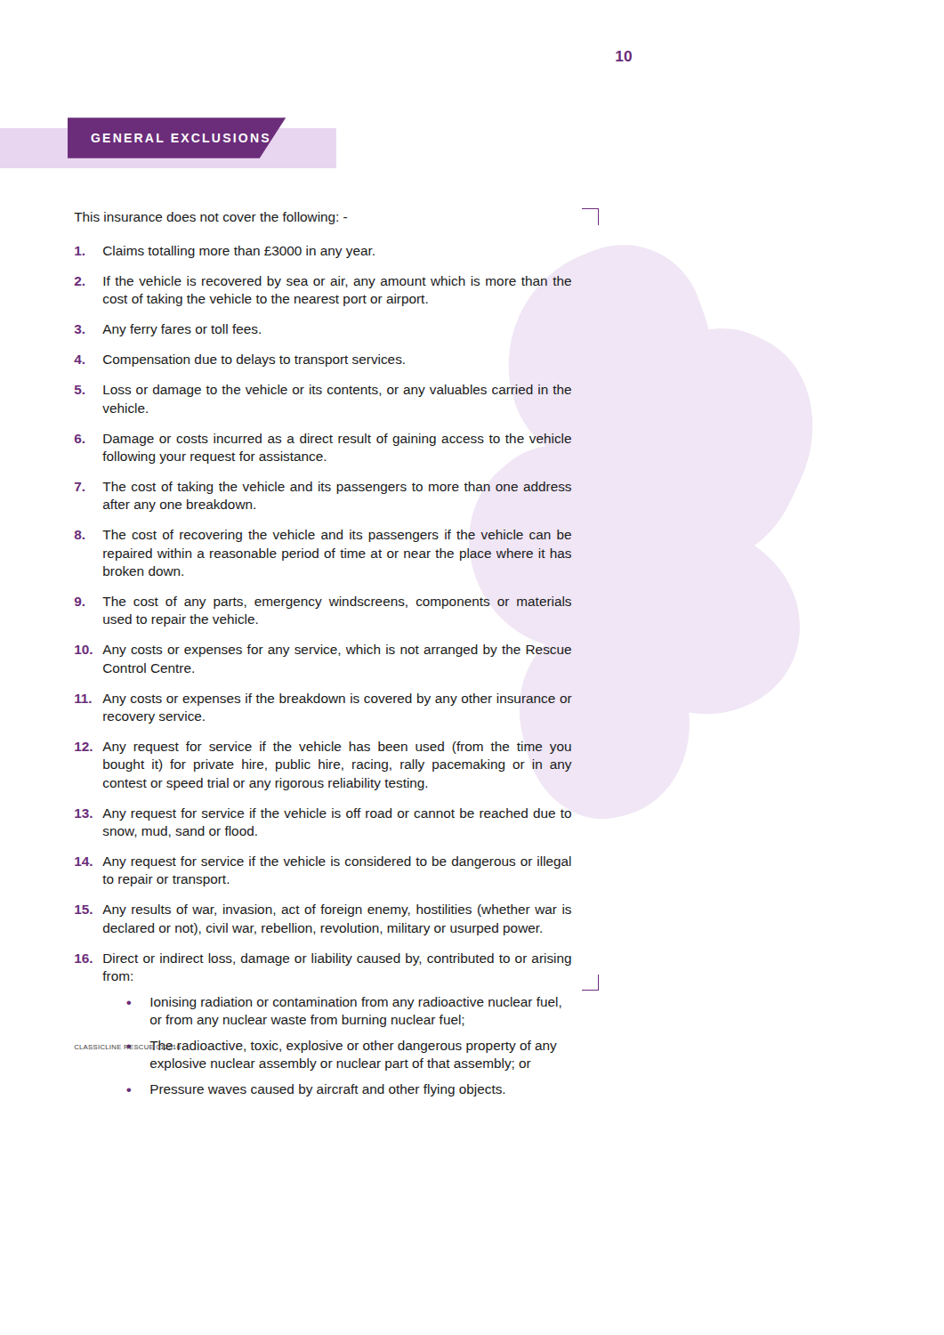10
GENERAL EXCLUSIONS
This insurance does not cover the following: -
Claims totalling more than £3000 in any year.
If the vehicle is recovered by sea or air, any amount which is more than the cost of taking the vehicle to the nearest port or airport.
Any ferry fares or toll fees.
Compensation due to delays to transport services.
Loss or damage to the vehicle or its contents, or any valuables carried in the vehicle.
Damage or costs incurred as a direct result of gaining access to the vehicle following your request for assistance.
The cost of taking the vehicle and its passengers to more than one address after any one breakdown.
The cost of recovering the vehicle and its passengers if the vehicle can be repaired within a reasonable period of time at or near the place where it has broken down.
The cost of any parts, emergency windscreens, components or materials used to repair the vehicle.
Any costs or expenses for any service, which is not arranged by the Rescue Control Centre.
Any costs or expenses if the breakdown is covered by any other insurance or recovery service.
Any request for service if the vehicle has been used (from the time you bought it) for private hire, public hire, racing, rally pacemaking or in any contest or speed trial or any rigorous reliability testing.
Any request for service if the vehicle is off road or cannot be reached due to snow, mud, sand or flood.
Any request for service if the vehicle is considered to be dangerous or illegal to repair or transport.
Any results of war, invasion, act of foreign enemy, hostilities (whether war is declared or not), civil war, rebellion, revolution, military or usurped power.
Direct or indirect loss, damage or liability caused by, contributed to or arising from:
Ionising radiation or contamination from any radioactive nuclear fuel, or from any nuclear waste from burning nuclear fuel;
The radioactive, toxic, explosive or other dangerous property of any explosive nuclear assembly or nuclear part of that assembly; or
Pressure waves caused by aircraft and other flying objects.
CLASSICLINE RESCUE 012016